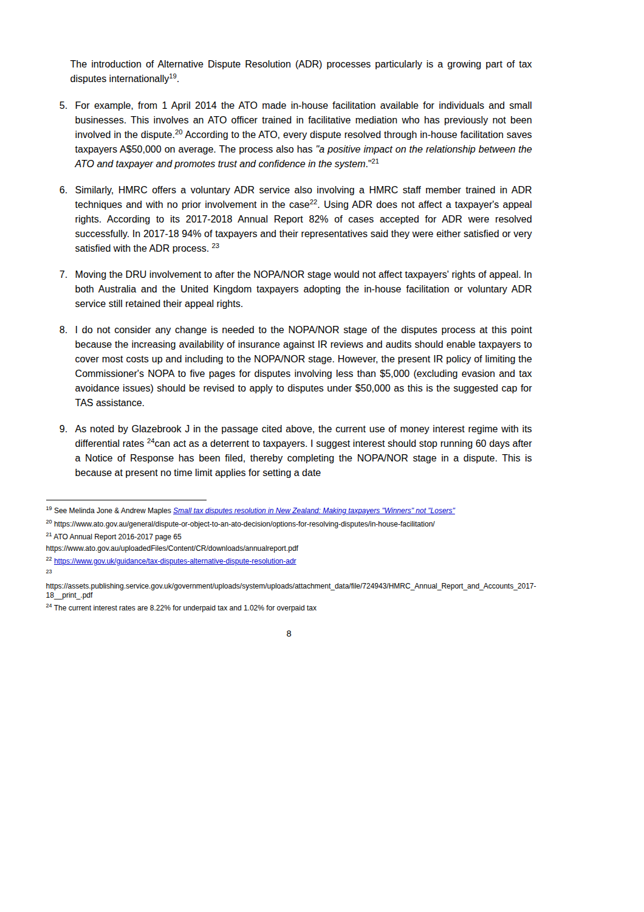The introduction of Alternative Dispute Resolution (ADR) processes particularly is a growing part of tax disputes internationally19.
For example, from 1 April 2014 the ATO made in-house facilitation available for individuals and small businesses. This involves an ATO officer trained in facilitative mediation who has previously not been involved in the dispute.20 According to the ATO, every dispute resolved through in-house facilitation saves taxpayers A$50,000 on average. The process also has "a positive impact on the relationship between the ATO and taxpayer and promotes trust and confidence in the system."21
Similarly, HMRC offers a voluntary ADR service also involving a HMRC staff member trained in ADR techniques and with no prior involvement in the case22. Using ADR does not affect a taxpayer's appeal rights. According to its 2017-2018 Annual Report 82% of cases accepted for ADR were resolved successfully. In 2017-18 94% of taxpayers and their representatives said they were either satisfied or very satisfied with the ADR process. 23
Moving the DRU involvement to after the NOPA/NOR stage would not affect taxpayers' rights of appeal. In both Australia and the United Kingdom taxpayers adopting the in-house facilitation or voluntary ADR service still retained their appeal rights.
I do not consider any change is needed to the NOPA/NOR stage of the disputes process at this point because the increasing availability of insurance against IR reviews and audits should enable taxpayers to cover most costs up and including to the NOPA/NOR stage. However, the present IR policy of limiting the Commissioner's NOPA to five pages for disputes involving less than $5,000 (excluding evasion and tax avoidance issues) should be revised to apply to disputes under $50,000 as this is the suggested cap for TAS assistance.
As noted by Glazebrook J in the passage cited above, the current use of money interest regime with its differential rates 24can act as a deterrent to taxpayers. I suggest interest should stop running 60 days after a Notice of Response has been filed, thereby completing the NOPA/NOR stage in a dispute. This is because at present no time limit applies for setting a date
19 See Melinda Jone & Andrew Maples Small tax disputes resolution in New Zealand: Making taxpayers "Winners" not "Losers"
20 https://www.ato.gov.au/general/dispute-or-object-to-an-ato-decision/options-for-resolving-disputes/in-house-facilitation/
21 ATO Annual Report 2016-2017 page 65
https://www.ato.gov.au/uploadedFiles/Content/CR/downloads/annualreport.pdf
22 https://www.gov.uk/guidance/tax-disputes-alternative-dispute-resolution-adr
23
https://assets.publishing.service.gov.uk/government/uploads/system/uploads/attachment_data/file/724943/HMRC_Annual_Report_and_Accounts_2017-18__print_.pdf
24 The current interest rates are 8.22% for underpaid tax and 1.02% for overpaid tax
8